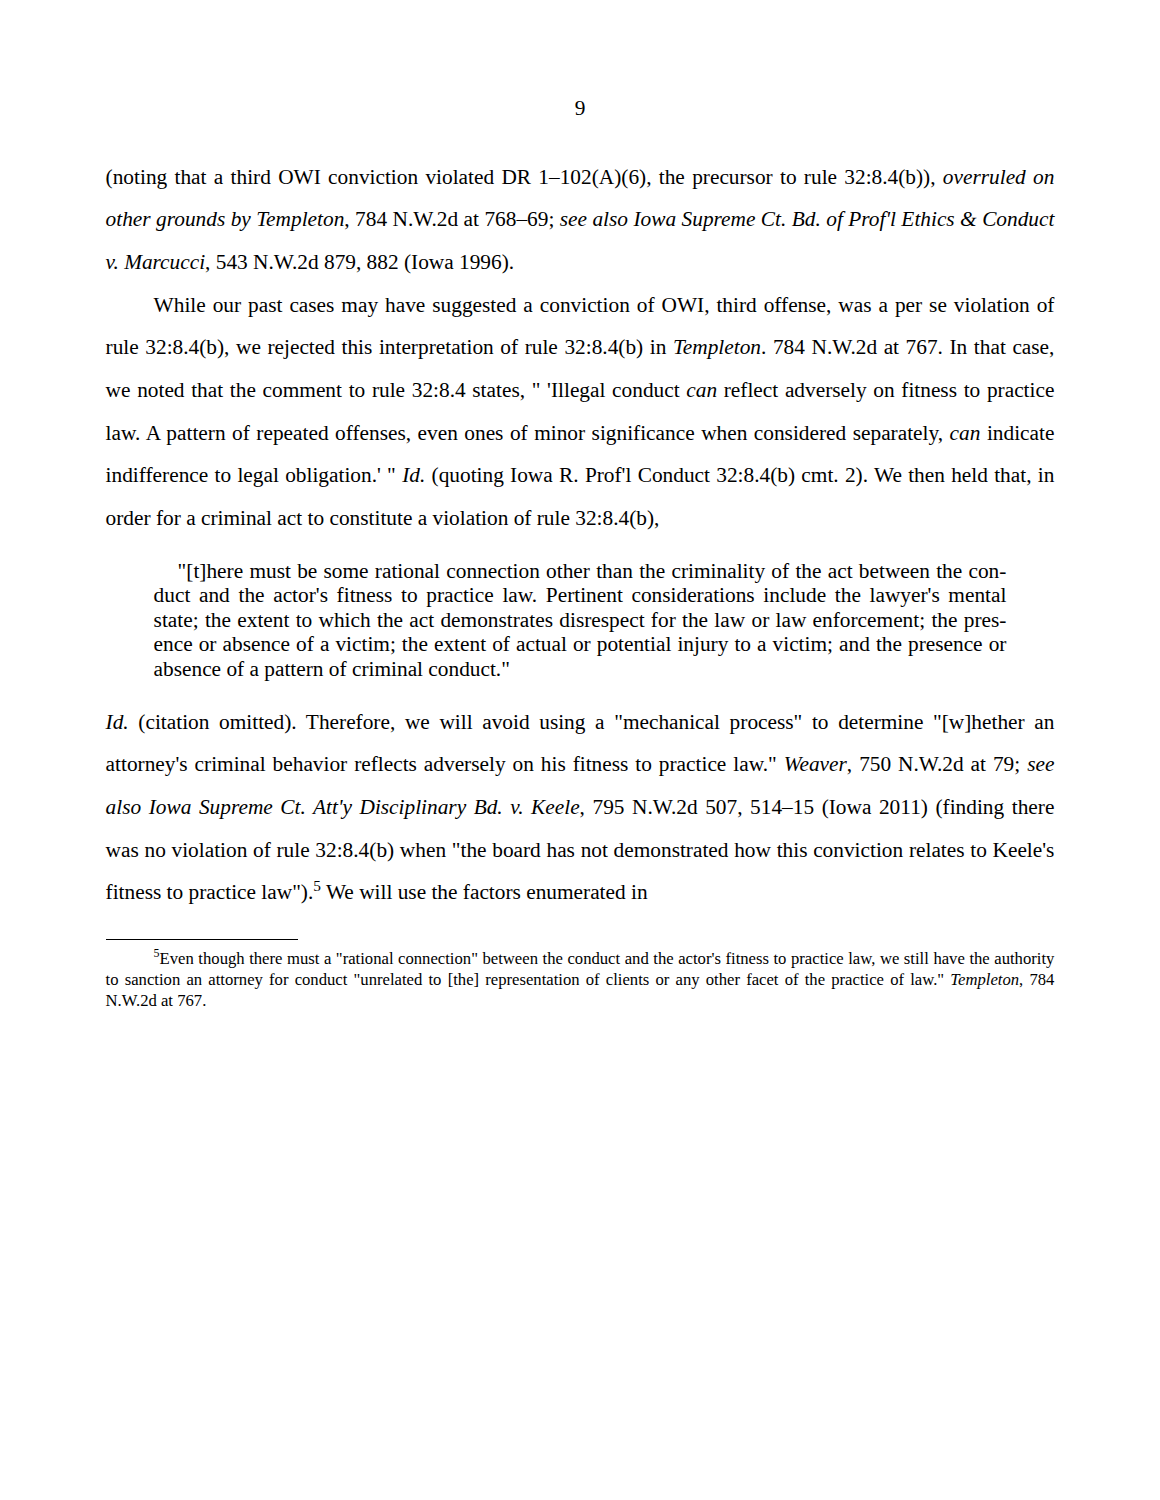9
(noting that a third OWI conviction violated DR 1–102(A)(6), the precursor to rule 32:8.4(b)), overruled on other grounds by Templeton, 784 N.W.2d at 768–69; see also Iowa Supreme Ct. Bd. of Prof'l Ethics & Conduct v. Marcucci, 543 N.W.2d 879, 882 (Iowa 1996).
While our past cases may have suggested a conviction of OWI, third offense, was a per se violation of rule 32:8.4(b), we rejected this interpretation of rule 32:8.4(b) in Templeton. 784 N.W.2d at 767. In that case, we noted that the comment to rule 32:8.4 states, " 'Illegal conduct can reflect adversely on fitness to practice law. A pattern of repeated offenses, even ones of minor significance when considered separately, can indicate indifference to legal obligation.' " Id. (quoting Iowa R. Prof'l Conduct 32:8.4(b) cmt. 2). We then held that, in order for a criminal act to constitute a violation of rule 32:8.4(b),
"[t]here must be some rational connection other than the criminality of the act between the conduct and the actor's fitness to practice law. Pertinent considerations include the lawyer's mental state; the extent to which the act demonstrates disrespect for the law or law enforcement; the presence or absence of a victim; the extent of actual or potential injury to a victim; and the presence or absence of a pattern of criminal conduct."
Id. (citation omitted). Therefore, we will avoid using a "mechanical process" to determine "[w]hether an attorney's criminal behavior reflects adversely on his fitness to practice law." Weaver, 750 N.W.2d at 79; see also Iowa Supreme Ct. Att'y Disciplinary Bd. v. Keele, 795 N.W.2d 507, 514–15 (Iowa 2011) (finding there was no violation of rule 32:8.4(b) when "the board has not demonstrated how this conviction relates to Keele's fitness to practice law").5 We will use the factors enumerated in
5Even though there must a "rational connection" between the conduct and the actor's fitness to practice law, we still have the authority to sanction an attorney for conduct "unrelated to [the] representation of clients or any other facet of the practice of law." Templeton, 784 N.W.2d at 767.